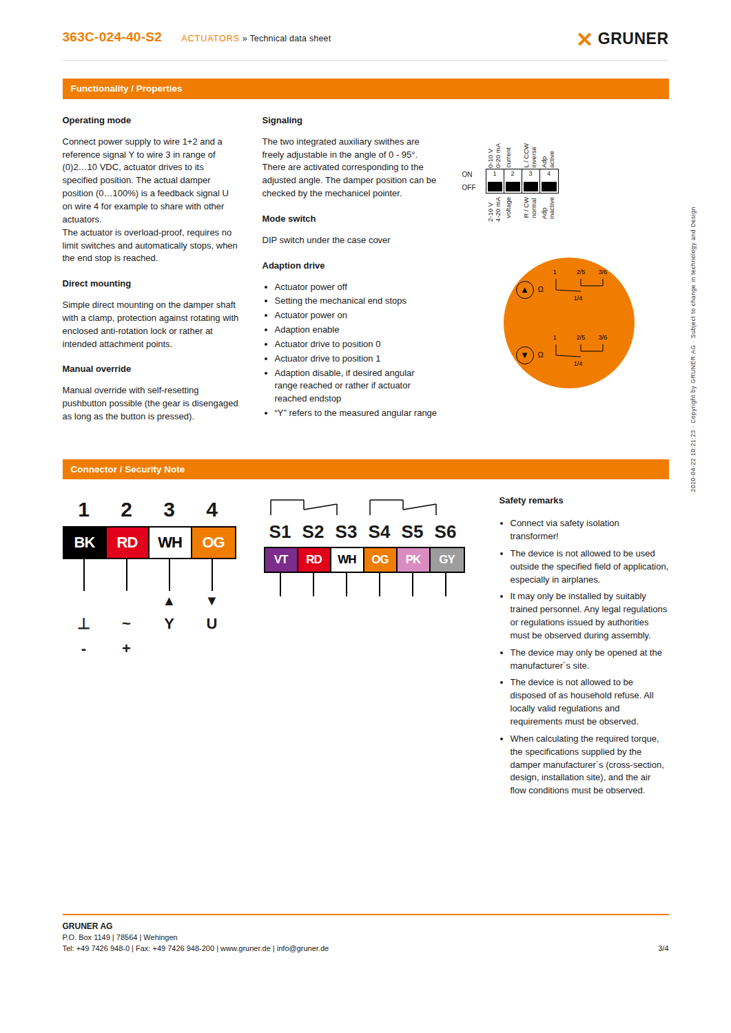363C-024-40-S2
ACTUATORS » Technical data sheet
✕GRUNER
Functionality / Properties
Operating mode
Connect power supply to wire 1+2 and a reference signal Y to wire 3 in range of (0)2…10 VDC, actuator drives to its specified position. The actual damper position (0…100%) is a feedback signal U on wire 4 for example to share with other actuators.
The actuator is overload-proof, requires no limit switches and automatically stops, when the end stop is reached.
Direct mounting
Simple direct mounting on the damper shaft with a clamp, protection against rotating with enclosed anti-rotation lock or rather at intended attachment points.
Manual override
Manual override with self-resetting pushbutton possible (the gear is disengaged as long as the button is pressed).
Signaling
The two integrated auxiliary swithes are freely adjustable in the angle of 0 - 95°. There are activated corresponding to the adjusted angle. The damper position can be checked by the mechanicel pointer.
Mode switch
DIP switch under the case cover
Adaption drive
Actuator power off
Setting the mechanical end stops
Actuator power on
Adaption enable
Actuator drive to position 0
Actuator drive to position 1
Adaption disable, if desired angular range reached or rather if actuator reached endstop
“Y” refers to the measured angular range
0-10 V 0-20 mA current L / CCW inverse Adp active
ON
OFF
1
2
3
4
2-10 V 4-20 mA voltage R / CW normal Adp inactive
▲
Ω
1 2/5 3/6 1/4
▼
Ω
1 2/5 3/6 1/4
Connector / Security Note
1234
BK
RD
WH
OG
▲
▼
⊥~YU
-+
S1 S2 S3 S4 S5 S6
VT
RD
WH
OG
PK
GY
Safety remarks
Connect via safety isolation transformer!
The device is not allowed to be used outside the specified field of application, especially in airplanes.
It may only be installed by suitably trained personnel. Any legal regulations or regulations issued by authorities must be observed during assembly.
The device may only be opened at the manufacturer´s site.
The device is not allowed to be disposed of as household refuse. All locally valid regulations and requirements must be observed.
When calculating the required torque, the specifications supplied by the damper manufacturer´s (cross-section, design, installation site), and the air flow conditions must be observed.
2020-04-22 10:21:23 · Copyright by GRUNER AG · Subject to change in technology and Design
GRUNER AG
P.O. Box 1149 | 78564 | Wehingen
Tel: +49 7426 948-0 | Fax: +49 7426 948-200 | www.gruner.de | info@gruner.de
3/4